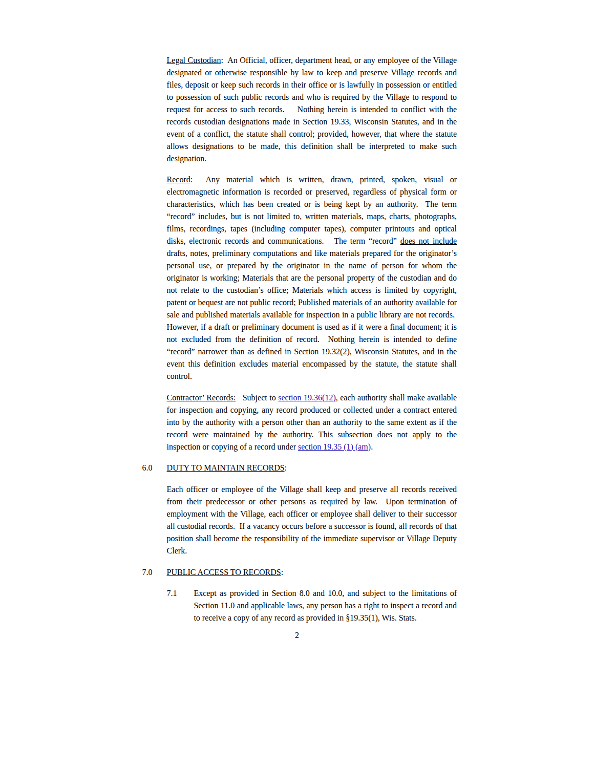Legal Custodian: An Official, officer, department head, or any employee of the Village designated or otherwise responsible by law to keep and preserve Village records and files, deposit or keep such records in their office or is lawfully in possession or entitled to possession of such public records and who is required by the Village to respond to request for access to such records. Nothing herein is intended to conflict with the records custodian designations made in Section 19.33, Wisconsin Statutes, and in the event of a conflict, the statute shall control; provided, however, that where the statute allows designations to be made, this definition shall be interpreted to make such designation.
Record: Any material which is written, drawn, printed, spoken, visual or electromagnetic information is recorded or preserved, regardless of physical form or characteristics, which has been created or is being kept by an authority. The term “record” includes, but is not limited to, written materials, maps, charts, photographs, films, recordings, tapes (including computer tapes), computer printouts and optical disks, electronic records and communications. The term “record” does not include drafts, notes, preliminary computations and like materials prepared for the originator’s personal use, or prepared by the originator in the name of person for whom the originator is working; Materials that are the personal property of the custodian and do not relate to the custodian’s office; Materials which access is limited by copyright, patent or bequest are not public record; Published materials of an authority available for sale and published materials available for inspection in a public library are not records. However, if a draft or preliminary document is used as if it were a final document; it is not excluded from the definition of record. Nothing herein is intended to define “record” narrower than as defined in Section 19.32(2), Wisconsin Statutes, and in the event this definition excludes material encompassed by the statute, the statute shall control.
Contractor’ Records: Subject to section 19.36(12), each authority shall make available for inspection and copying, any record produced or collected under a contract entered into by the authority with a person other than an authority to the same extent as if the record were maintained by the authority. This subsection does not apply to the inspection or copying of a record under section 19.35 (1) (am).
6.0 DUTY TO MAINTAIN RECORDS:
Each officer or employee of the Village shall keep and preserve all records received from their predecessor or other persons as required by law. Upon termination of employment with the Village, each officer or employee shall deliver to their successor all custodial records. If a vacancy occurs before a successor is found, all records of that position shall become the responsibility of the immediate supervisor or Village Deputy Clerk.
7.0 PUBLIC ACCESS TO RECORDS:
7.1 Except as provided in Section 8.0 and 10.0, and subject to the limitations of Section 11.0 and applicable laws, any person has a right to inspect a record and to receive a copy of any record as provided in §19.35(1), Wis. Stats.
2